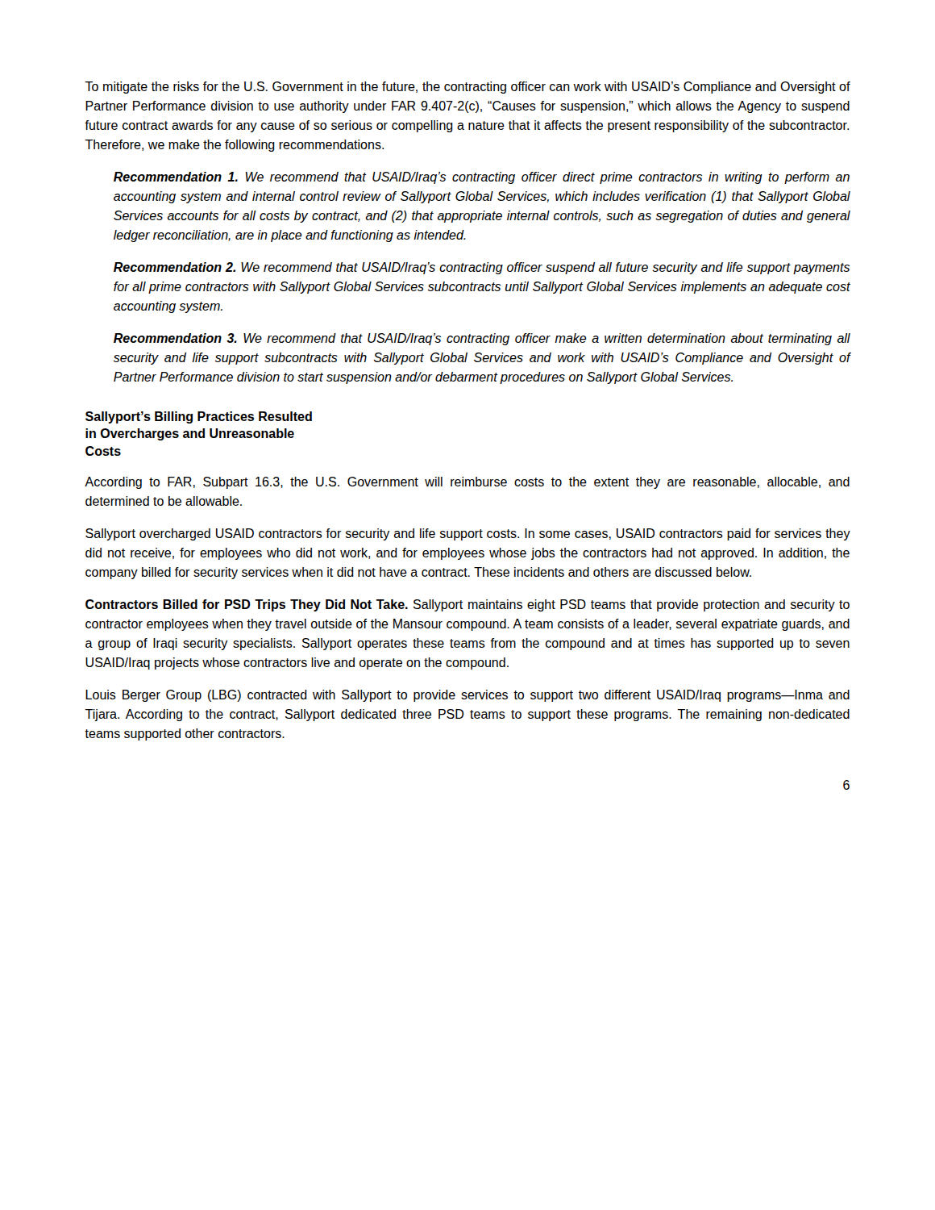To mitigate the risks for the U.S. Government in the future, the contracting officer can work with USAID’s Compliance and Oversight of Partner Performance division to use authority under FAR 9.407-2(c), “Causes for suspension,” which allows the Agency to suspend future contract awards for any cause of so serious or compelling a nature that it affects the present responsibility of the subcontractor. Therefore, we make the following recommendations.
Recommendation 1. We recommend that USAID/Iraq’s contracting officer direct prime contractors in writing to perform an accounting system and internal control review of Sallyport Global Services, which includes verification (1) that Sallyport Global Services accounts for all costs by contract, and (2) that appropriate internal controls, such as segregation of duties and general ledger reconciliation, are in place and functioning as intended.
Recommendation 2. We recommend that USAID/Iraq’s contracting officer suspend all future security and life support payments for all prime contractors with Sallyport Global Services subcontracts until Sallyport Global Services implements an adequate cost accounting system.
Recommendation 3. We recommend that USAID/Iraq’s contracting officer make a written determination about terminating all security and life support subcontracts with Sallyport Global Services and work with USAID’s Compliance and Oversight of Partner Performance division to start suspension and/or debarment procedures on Sallyport Global Services.
Sallyport’s Billing Practices Resulted
in Overcharges and Unreasonable
Costs
According to FAR, Subpart 16.3, the U.S. Government will reimburse costs to the extent they are reasonable, allocable, and determined to be allowable.
Sallyport overcharged USAID contractors for security and life support costs. In some cases, USAID contractors paid for services they did not receive, for employees who did not work, and for employees whose jobs the contractors had not approved. In addition, the company billed for security services when it did not have a contract. These incidents and others are discussed below.
Contractors Billed for PSD Trips They Did Not Take. Sallyport maintains eight PSD teams that provide protection and security to contractor employees when they travel outside of the Mansour compound. A team consists of a leader, several expatriate guards, and a group of Iraqi security specialists. Sallyport operates these teams from the compound and at times has supported up to seven USAID/Iraq projects whose contractors live and operate on the compound.
Louis Berger Group (LBG) contracted with Sallyport to provide services to support two different USAID/Iraq programs—Inma and Tijara. According to the contract, Sallyport dedicated three PSD teams to support these programs. The remaining non-dedicated teams supported other contractors.
6